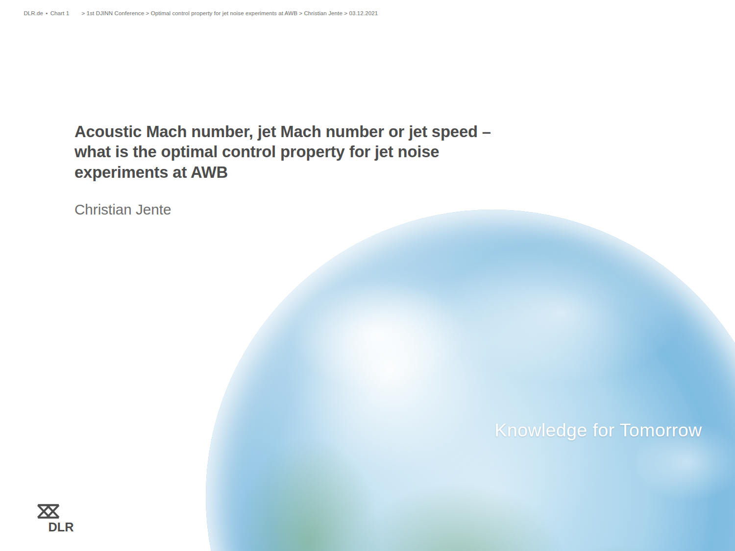DLR.de•Chart 1> 1st DJINN Conference > Optimal control property for jet noise experiments at AWB > Christian Jente > 03.12.2021
Acoustic Mach number, jet Mach number or jet speed – what is the optimal control property for jet noise experiments at AWB
Christian Jente
Knowledge for Tomorrow
DLR